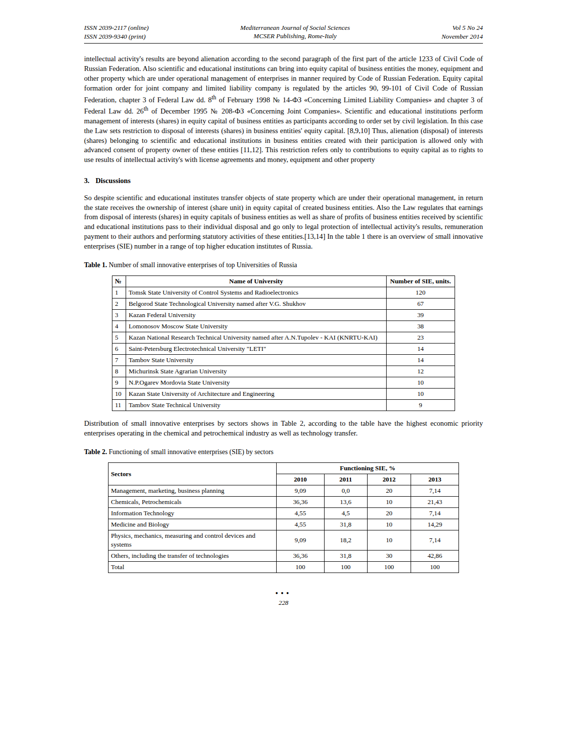ISSN 2039-2117 (online)
ISSN 2039-9340 (print)
Mediterranean Journal of Social Sciences MCSER Publishing, Rome-Italy
Vol 5 No 24
November 2014
intellectual activity's results are beyond alienation according to the second paragraph of the first part of the article 1233 of Civil Code of Russian Federation. Also scientific and educational institutions can bring into equity capital of business entities the money, equipment and other property which are under operational management of enterprises in manner required by Code of Russian Federation. Equity capital formation order for joint company and limited liability company is regulated by the articles 90, 99-101 of Civil Code of Russian Federation, chapter 3 of Federal Law dd. 8th of February 1998 № 14-ФЗ «Concerning Limited Liability Companies» and chapter 3 of Federal Law dd. 26th of December 1995 № 208-ФЗ «Concerning Joint Companies». Scientific and educational institutions perform management of interests (shares) in equity capital of business entities as participants according to order set by civil legislation. In this case the Law sets restriction to disposal of interests (shares) in business entities' equity capital. [8,9,10] Thus, alienation (disposal) of interests (shares) belonging to scientific and educational institutions in business entities created with their participation is allowed only with advanced consent of property owner of these entities [11,12]. This restriction refers only to contributions to equity capital as to rights to use results of intellectual activity's with license agreements and money, equipment and other property
3. Discussions
So despite scientific and educational institutes transfer objects of state property which are under their operational management, in return the state receives the ownership of interest (share unit) in equity capital of created business entities. Also the Law regulates that earnings from disposal of interests (shares) in equity capitals of business entities as well as share of profits of business entities received by scientific and educational institutions pass to their individual disposal and go only to legal protection of intellectual activity's results, remuneration payment to their authors and performing statutory activities of these entities.[13,14] In the table 1 there is an overview of small innovative enterprises (SIE) number in a range of top higher education institutes of Russia.
Table 1. Number of small innovative enterprises of top Universities of Russia
| № | Name of University | Number of SIE, units. |
| --- | --- | --- |
| 1 | Tomsk State University of Control Systems and Radioelectronics | 120 |
| 2 | Belgorod State Technological University named after V.G. Shukhov | 67 |
| 3 | Kazan Federal University | 39 |
| 4 | Lomonosov Moscow State University | 38 |
| 5 | Kazan National Research Technical University named after A.N.Tupolev - KAI (KNRTU-KAI) | 23 |
| 6 | Saint-Petersburg Electrotechnical University "LETI" | 14 |
| 7 | Tambov State University | 14 |
| 8 | Michurinsk State Agrarian University | 12 |
| 9 | N.P.Ogarev Mordovia State University | 10 |
| 10 | Kazan State University of Architecture and Engineering | 10 |
| 11 | Tambov State Technical University | 9 |
Distribution of small innovative enterprises by sectors shows in Table 2, according to the table have the highest economic priority enterprises operating in the chemical and petrochemical industry as well as technology transfer.
Table 2. Functioning of small innovative enterprises (SIE) by sectors
| Sectors | Functioning SIE, % |
| --- | --- |
| 2010 | 2011 | 2012 | 2013 |
| Management, marketing, business planning | 9,09 | 0,0 | 20 | 7,14 |
| Chemicals, Petrochemicals | 36,36 | 13,6 | 10 | 21,43 |
| Information Technology | 4,55 | 4,5 | 20 | 7,14 |
| Medicine and Biology | 4,55 | 31,8 | 10 | 14,29 |
| Physics, mechanics, measuring and control devices and systems | 9,09 | 18,2 | 10 | 7,14 |
| Others, including the transfer of technologies | 36,36 | 31,8 | 30 | 42,86 |
| Total | 100 | 100 | 100 | 100 |
•••
228